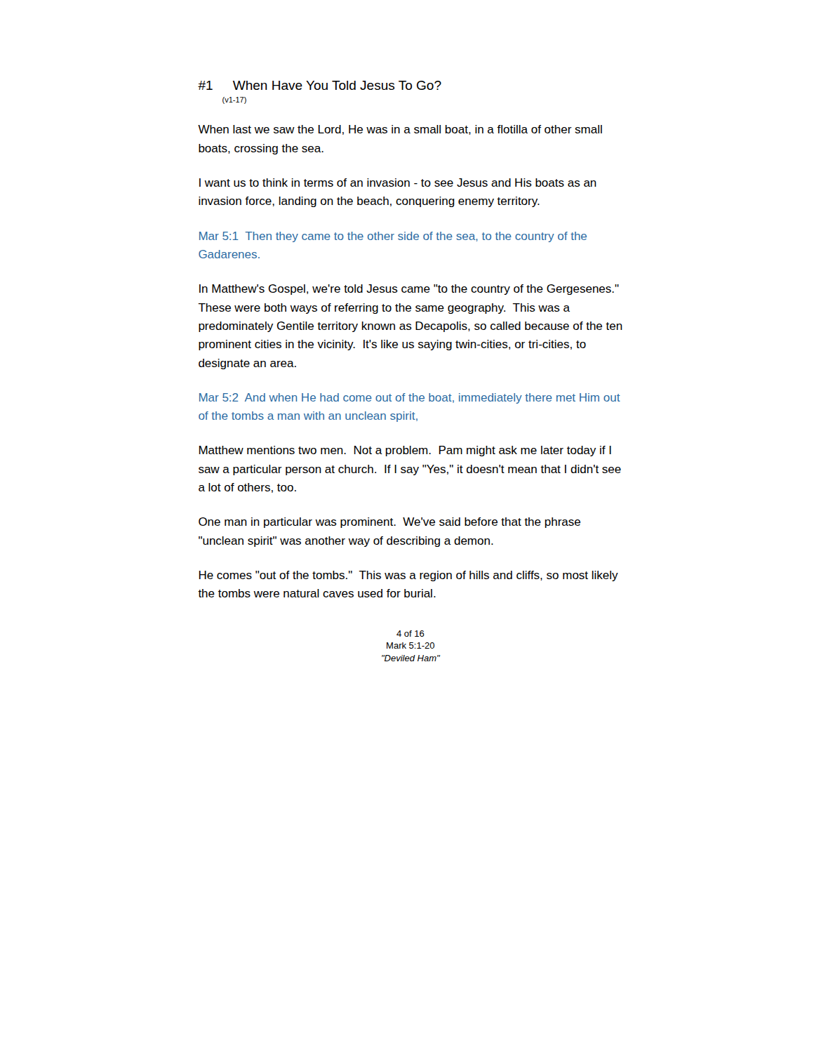#1 When Have You Told Jesus To Go?
(v1-17)
When last we saw the Lord, He was in a small boat, in a flotilla of other small boats, crossing the sea.
I want us to think in terms of an invasion - to see Jesus and His boats as an invasion force, landing on the beach, conquering enemy territory.
Mar 5:1 Then they came to the other side of the sea, to the country of the Gadarenes.
In Matthew's Gospel, we're told Jesus came "to the country of the Gergesenes." These were both ways of referring to the same geography. This was a predominately Gentile territory known as Decapolis, so called because of the ten prominent cities in the vicinity. It's like us saying twin-cities, or tri-cities, to designate an area.
Mar 5:2 And when He had come out of the boat, immediately there met Him out of the tombs a man with an unclean spirit,
Matthew mentions two men. Not a problem. Pam might ask me later today if I saw a particular person at church. If I say "Yes," it doesn't mean that I didn't see a lot of others, too.
One man in particular was prominent. We've said before that the phrase "unclean spirit" was another way of describing a demon.
He comes "out of the tombs." This was a region of hills and cliffs, so most likely the tombs were natural caves used for burial.
4 of 16
Mark 5:1-20
"Deviled Ham"